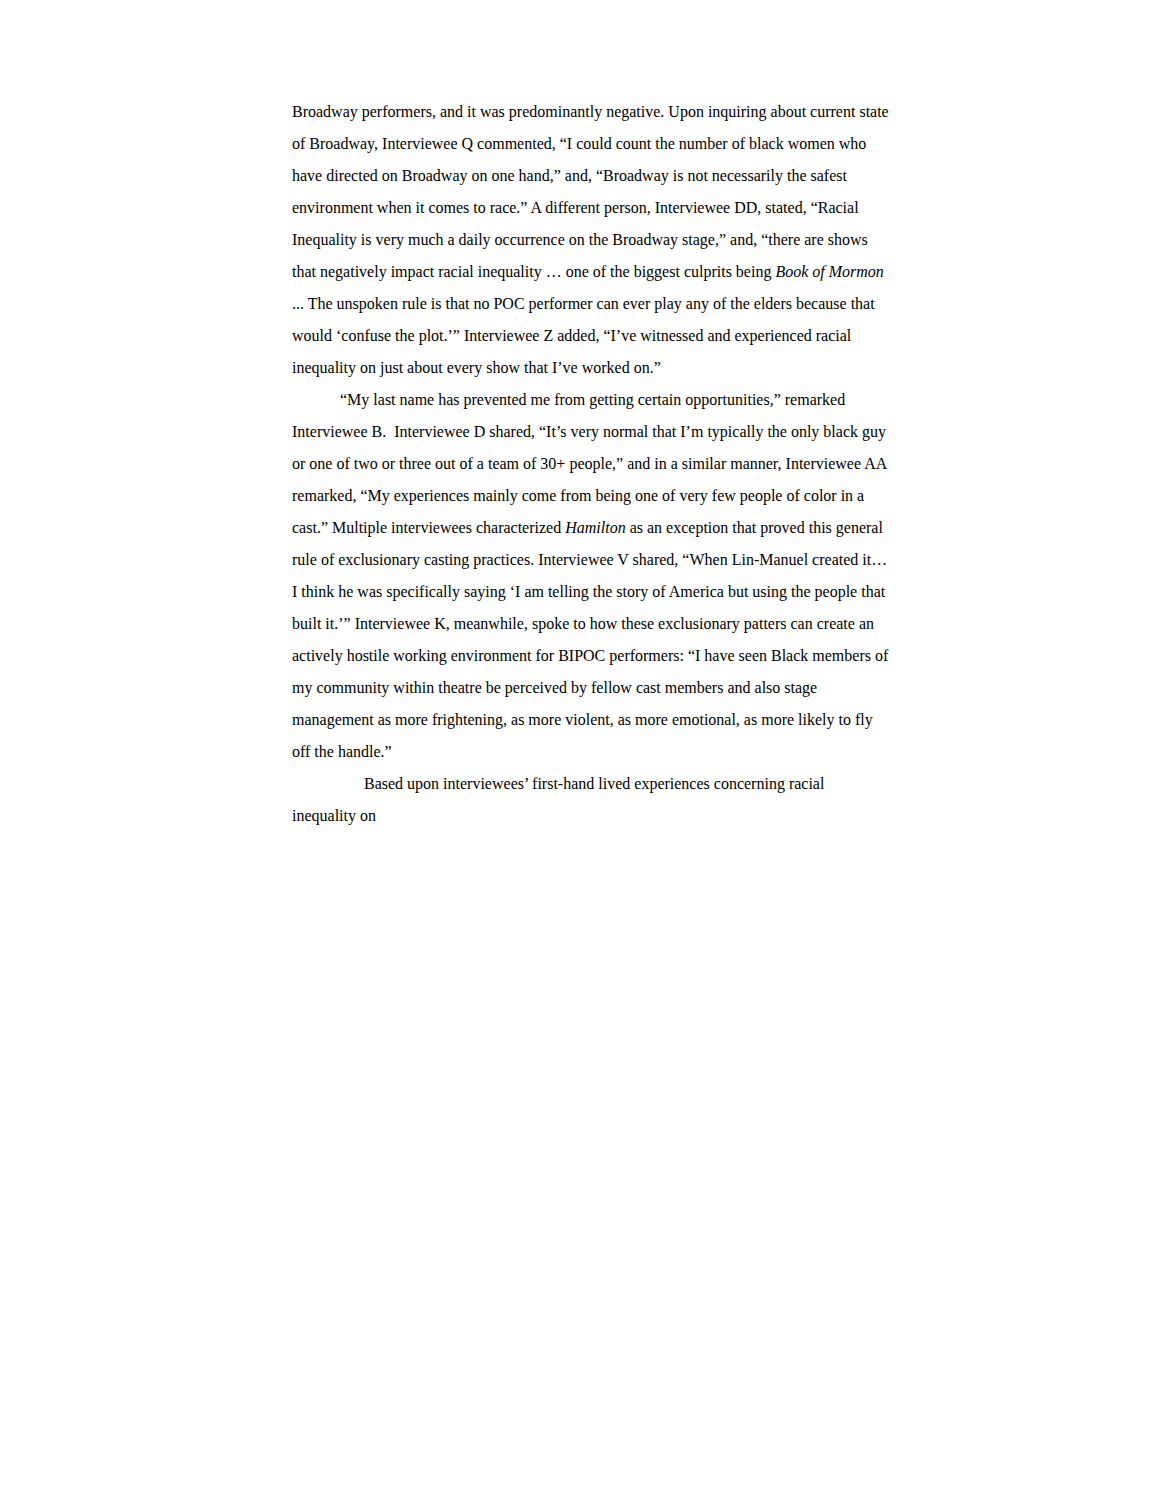Broadway performers, and it was predominantly negative. Upon inquiring about current state of Broadway, Interviewee Q commented, “I could count the number of black women who have directed on Broadway on one hand,” and, “Broadway is not necessarily the safest environment when it comes to race.” A different person, Interviewee DD, stated, “Racial Inequality is very much a daily occurrence on the Broadway stage,” and, “there are shows that negatively impact racial inequality … one of the biggest culprits being Book of Mormon ... The unspoken rule is that no POC performer can ever play any of the elders because that would ‘confuse the plot.’” Interviewee Z added, “I’ve witnessed and experienced racial inequality on just about every show that I’ve worked on.”
“My last name has prevented me from getting certain opportunities,” remarked Interviewee B. Interviewee D shared, “It’s very normal that I’m typically the only black guy or one of two or three out of a team of 30+ people,” and in a similar manner, Interviewee AA remarked, “My experiences mainly come from being one of very few people of color in a cast.” Multiple interviewees characterized Hamilton as an exception that proved this general rule of exclusionary casting practices. Interviewee V shared, “When Lin-Manuel created it… I think he was specifically saying ‘I am telling the story of America but using the people that built it.’” Interviewee K, meanwhile, spoke to how these exclusionary patters can create an actively hostile working environment for BIPOC performers: “I have seen Black members of my community within theatre be perceived by fellow cast members and also stage management as more frightening, as more violent, as more emotional, as more likely to fly off the handle.”
Based upon interviewees’ first-hand lived experiences concerning racial inequality on